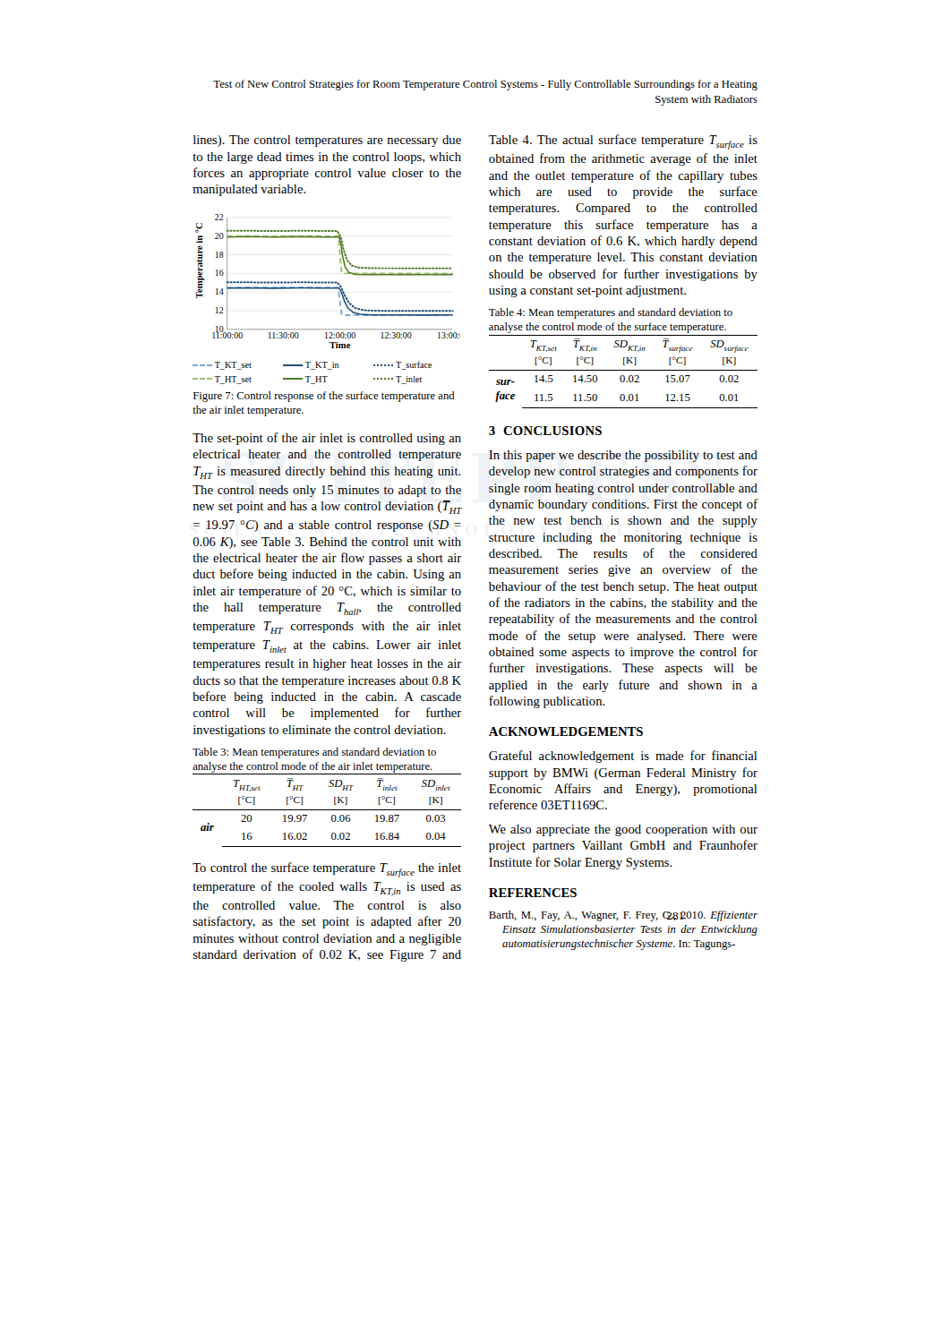SCITEPRESSSCIENCE AND TECHNOLOGY PUBLICATIONS
Test of New Control Strategies for Room Temperature Control Systems - Fully Controllable Surroundings for a Heating
System with Radiators
lines). The control temperatures are necessary due to the large dead times in the control loops, which forces an appropriate control value closer to the manipulated variable.
Temperature in °C 22 20 18 16 14 12 10 11:00:00 11:30:00 12:00:00 12:30:00 13:00:00 Time
T_KT_set T_KT_in T_surface
T_HT_set T_HT T_inlet
Figure 7: Control response of the surface temperature and the air inlet temperature.
The set-point of the air inlet is controlled using an electrical heater and the controlled temperature THT is measured directly behind this heating unit. The control needs only 15 minutes to adapt to the new set point and has a low control deviation (T̅HT = 19.97 °C) and a stable control response (SD = 0.06 K), see Table 3. Behind the control unit with the electrical heater the air flow passes a short air duct before being inducted in the cabin. Using an inlet air temperature of 20 °C, which is similar to the hall temperature Thall, the controlled temperature THT corresponds with the air inlet temperature Tinlet at the cabins. Lower air inlet temperatures result in higher heat losses in the air ducts so that the temperature increases about 0.8 K before being inducted in the cabin. A cascade control will be implemented for further investigations to eliminate the control deviation.
Table 3: Mean temperatures and standard deviation to analyse the control mode of the air inlet temperature.
| | T HT,set [°C] | T̅ HT [°C] | SD HT [K] | T̅ inlet [°C] | SD inlet [K] |
| air | 20 | 19.97 | 0.06 | 19.87 | 0.03 |
| 16 | 16.02 | 0.02 | 16.84 | 0.04 |
To control the surface temperature Tsurface the inlet temperature of the cooled walls TKT,in is used as the controlled value. The control is also satisfactory, as the set point is adapted after 20 minutes without control deviation and a negligible standard derivation of 0.02 K, see Figure 7 and Table 4. The actual surface temperature Tsurface is obtained from the arithmetic average of the inlet and the outlet temperature of the capillary tubes which are used to provide the surface temperatures. Compared to the controlled temperature this surface temperature has a constant deviation of 0.6 K, which hardly depend on the temperature level. This constant deviation should be observed for further investigations by using a constant set-point adjustment.
Table 4: Mean temperatures and standard deviation to analyse the control mode of the surface temperature.
| | T KT,set [°C] | T̅ KT,in [°C] | SD KT,in [K] | T̅ surface [°C] | SD surface [K] |
| sur- face | 14.5 | 14.50 | 0.02 | 15.07 | 0.02 |
| 11.5 | 11.50 | 0.01 | 12.15 | 0.01 |
3 CONCLUSIONS
In this paper we describe the possibility to test and develop new control strategies and components for single room heating control under controllable and dynamic boundary conditions. First the concept of the new test bench is shown and the supply structure including the monitoring technique is described. The results of the considered measurement series give an overview of the behaviour of the test bench setup. The heat output of the radiators in the cabins, the stability and the repeatability of the measurements and the control mode of the setup were analysed. There were obtained some aspects to improve the control for further investigations. These aspects will be applied in the early future and shown in a following publication.
Acknowledgements
Grateful acknowledgement is made for financial support by BMWi (German Federal Ministry for Economic Affairs and Energy), promotional reference 03ET1169C.
We also appreciate the good cooperation with our project partners Vaillant GmbH and Fraunhofer Institute for Solar Energy Systems.
References
Barth, M., Fay, A., Wagner, F. Frey, G., 2010. Effizienter Einsatz Simulationsbasierter Tests in der Entwicklung automatisierungstechnischer Systeme. In: Tagungs-
281